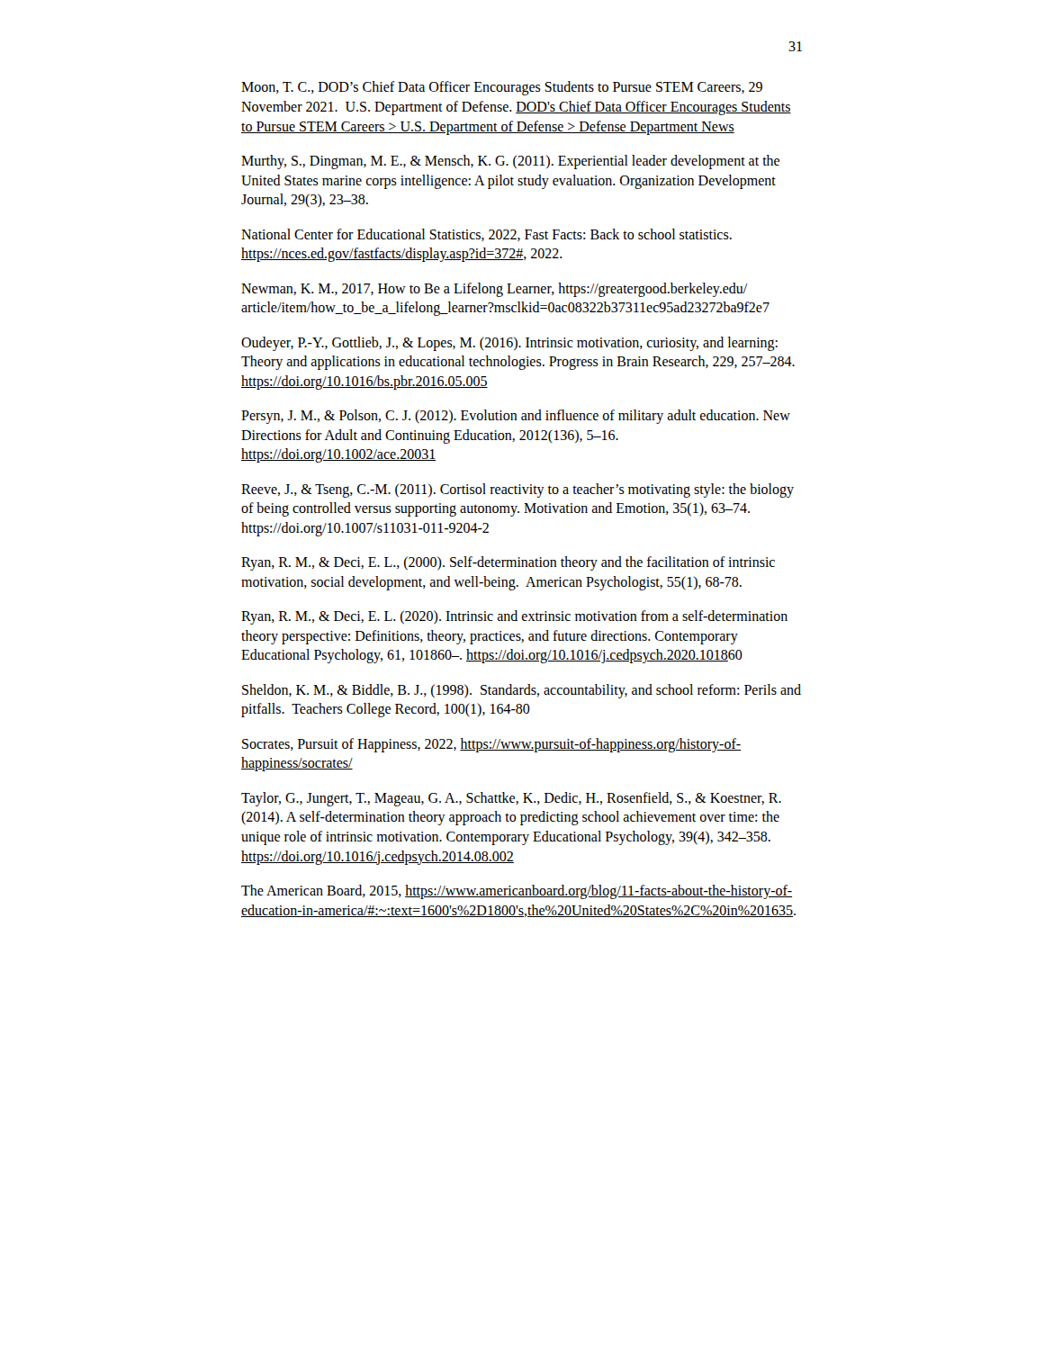31
Moon, T. C., DOD’s Chief Data Officer Encourages Students to Pursue STEM Careers, 29 November 2021. U.S. Department of Defense. DOD's Chief Data Officer Encourages Students to Pursue STEM Careers > U.S. Department of Defense > Defense Department News
Murthy, S., Dingman, M. E., & Mensch, K. G. (2011). Experiential leader development at the United States marine corps intelligence: A pilot study evaluation. Organization Development Journal, 29(3), 23–38.
National Center for Educational Statistics, 2022, Fast Facts: Back to school statistics. https://nces.ed.gov/fastfacts/display.asp?id=372#, 2022.
Newman, K. M., 2017, How to Be a Lifelong Learner, https://greatergood.berkeley.edu/ article/item/how_to_be_a_lifelong_learner?msclkid=0ac08322b37311ec95ad23272ba9f2e7
Oudeyer, P.-Y., Gottlieb, J., & Lopes, M. (2016). Intrinsic motivation, curiosity, and learning: Theory and applications in educational technologies. Progress in Brain Research, 229, 257–284. https://doi.org/10.1016/bs.pbr.2016.05.005
Persyn, J. M., & Polson, C. J. (2012). Evolution and influence of military adult education. New Directions for Adult and Continuing Education, 2012(136), 5–16. https://doi.org/10.1002/ace.20031
Reeve, J., & Tseng, C.-M. (2011). Cortisol reactivity to a teacher’s motivating style: the biology of being controlled versus supporting autonomy. Motivation and Emotion, 35(1), 63–74. https://doi.org/10.1007/s11031-011-9204-2
Ryan, R. M., & Deci, E. L., (2000). Self-determination theory and the facilitation of intrinsic motivation, social development, and well-being. American Psychologist, 55(1), 68-78.
Ryan, R. M., & Deci, E. L. (2020). Intrinsic and extrinsic motivation from a self-determination theory perspective: Definitions, theory, practices, and future directions. Contemporary Educational Psychology, 61, 101860–. https://doi.org/10.1016/j.cedpsych.2020.101860
Sheldon, K. M., & Biddle, B. J., (1998). Standards, accountability, and school reform: Perils and pitfalls. Teachers College Record, 100(1), 164-80
Socrates, Pursuit of Happiness, 2022, https://www.pursuit-of-happiness.org/history-of-happiness/socrates/
Taylor, G., Jungert, T., Mageau, G. A., Schattke, K., Dedic, H., Rosenfield, S., & Koestner, R. (2014). A self-determination theory approach to predicting school achievement over time: the unique role of intrinsic motivation. Contemporary Educational Psychology, 39(4), 342–358. https://doi.org/10.1016/j.cedpsych.2014.08.002
The American Board, 2015, https://www.americanboard.org/blog/11-facts-about-the-history-of-education-in-america/#:~:text=1600's%2D1800's,the%20United%20States%2C%20in%201635.